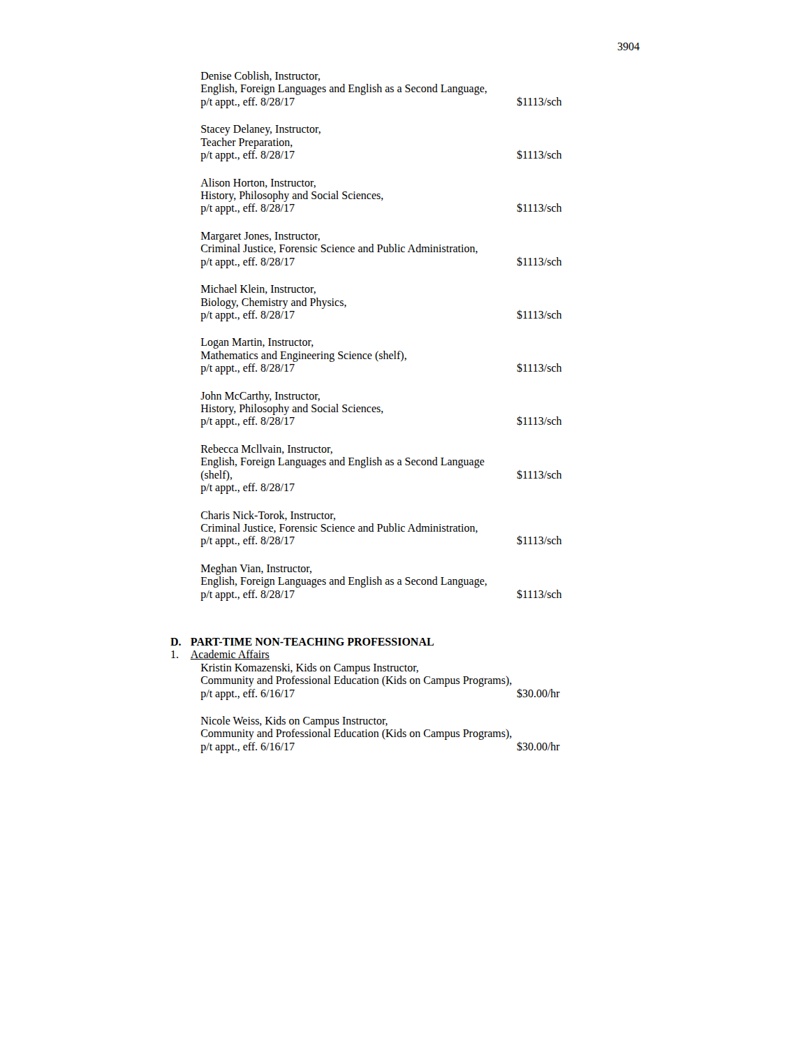3904
| Denise Coblish, Instructor, English, Foreign Languages and English as a Second Language, p/t appt., eff. 8/28/17 | $1113/sch |
| Stacey Delaney, Instructor, Teacher Preparation, p/t appt., eff. 8/28/17 | $1113/sch |
| Alison Horton, Instructor, History, Philosophy and Social Sciences, p/t appt., eff. 8/28/17 | $1113/sch |
| Margaret Jones, Instructor, Criminal Justice, Forensic Science and Public Administration, p/t appt., eff. 8/28/17 | $1113/sch |
| Michael Klein, Instructor, Biology, Chemistry and Physics, p/t appt., eff. 8/28/17 | $1113/sch |
| Logan Martin, Instructor, Mathematics and Engineering Science (shelf), p/t appt., eff. 8/28/17 | $1113/sch |
| John McCarthy, Instructor, History, Philosophy and Social Sciences, p/t appt., eff. 8/28/17 | $1113/sch |
| Rebecca Mcllvain, Instructor, English, Foreign Languages and English as a Second Language (shelf), p/t appt., eff. 8/28/17 | $1113/sch |
| Charis Nick-Torok, Instructor, Criminal Justice, Forensic Science and Public Administration, p/t appt., eff. 8/28/17 | $1113/sch |
| Meghan Vian, Instructor, English, Foreign Languages and English as a Second Language, p/t appt., eff. 8/28/17 | $1113/sch |
D. PART-TIME NON-TEACHING PROFESSIONAL
1. Academic Affairs
| Kristin Komazenski, Kids on Campus Instructor, Community and Professional Education (Kids on Campus Programs), p/t appt., eff. 6/16/17 | $30.00/hr |
| Nicole Weiss, Kids on Campus Instructor, Community and Professional Education (Kids on Campus Programs), p/t appt., eff. 6/16/17 | $30.00/hr |